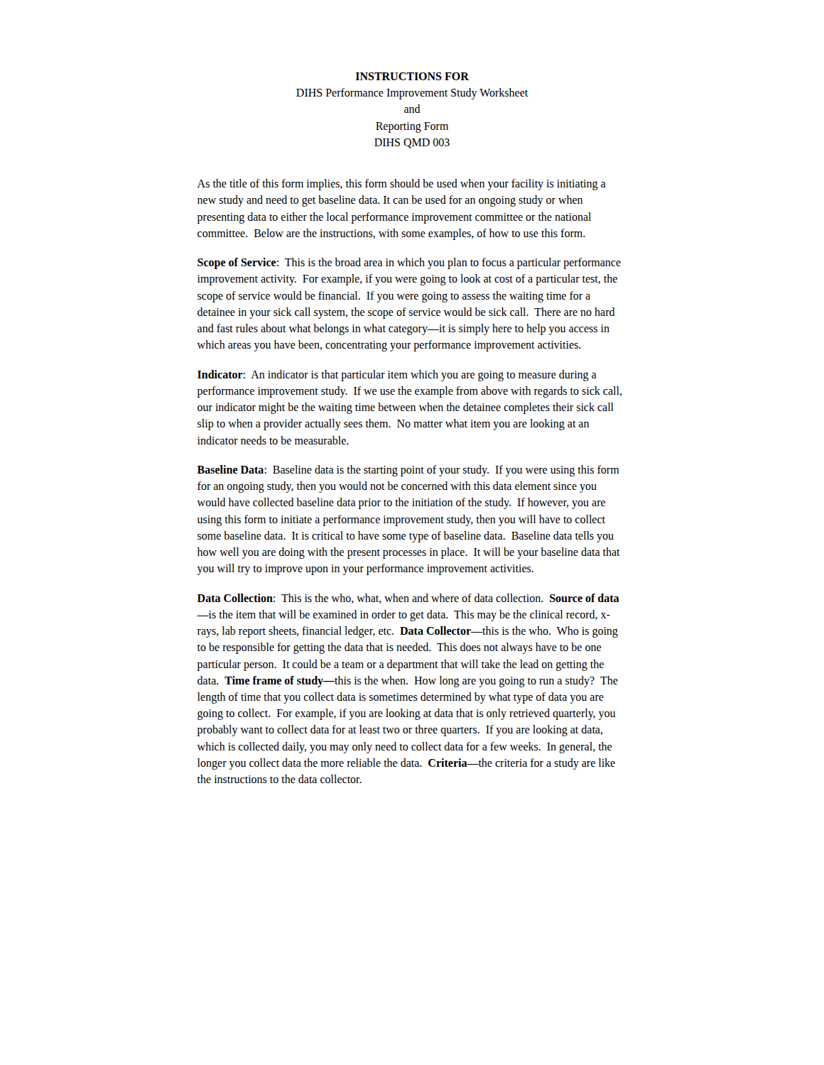INSTRUCTIONS FOR DIHS Performance Improvement Study Worksheet and Reporting Form DIHS QMD 003
As the title of this form implies, this form should be used when your facility is initiating a new study and need to get baseline data. It can be used for an ongoing study or when presenting data to either the local performance improvement committee or the national committee. Below are the instructions, with some examples, of how to use this form.
Scope of Service: This is the broad area in which you plan to focus a particular performance improvement activity. For example, if you were going to look at cost of a particular test, the scope of service would be financial. If you were going to assess the waiting time for a detainee in your sick call system, the scope of service would be sick call. There are no hard and fast rules about what belongs in what category—it is simply here to help you access in which areas you have been, concentrating your performance improvement activities.
Indicator: An indicator is that particular item which you are going to measure during a performance improvement study. If we use the example from above with regards to sick call, our indicator might be the waiting time between when the detainee completes their sick call slip to when a provider actually sees them. No matter what item you are looking at an indicator needs to be measurable.
Baseline Data: Baseline data is the starting point of your study. If you were using this form for an ongoing study, then you would not be concerned with this data element since you would have collected baseline data prior to the initiation of the study. If however, you are using this form to initiate a performance improvement study, then you will have to collect some baseline data. It is critical to have some type of baseline data. Baseline data tells you how well you are doing with the present processes in place. It will be your baseline data that you will try to improve upon in your performance improvement activities.
Data Collection: This is the who, what, when and where of data collection. Source of data—is the item that will be examined in order to get data. This may be the clinical record, x-rays, lab report sheets, financial ledger, etc. Data Collector—this is the who. Who is going to be responsible for getting the data that is needed. This does not always have to be one particular person. It could be a team or a department that will take the lead on getting the data. Time frame of study—this is the when. How long are you going to run a study? The length of time that you collect data is sometimes determined by what type of data you are going to collect. For example, if you are looking at data that is only retrieved quarterly, you probably want to collect data for at least two or three quarters. If you are looking at data, which is collected daily, you may only need to collect data for a few weeks. In general, the longer you collect data the more reliable the data. Criteria—the criteria for a study are like the instructions to the data collector.